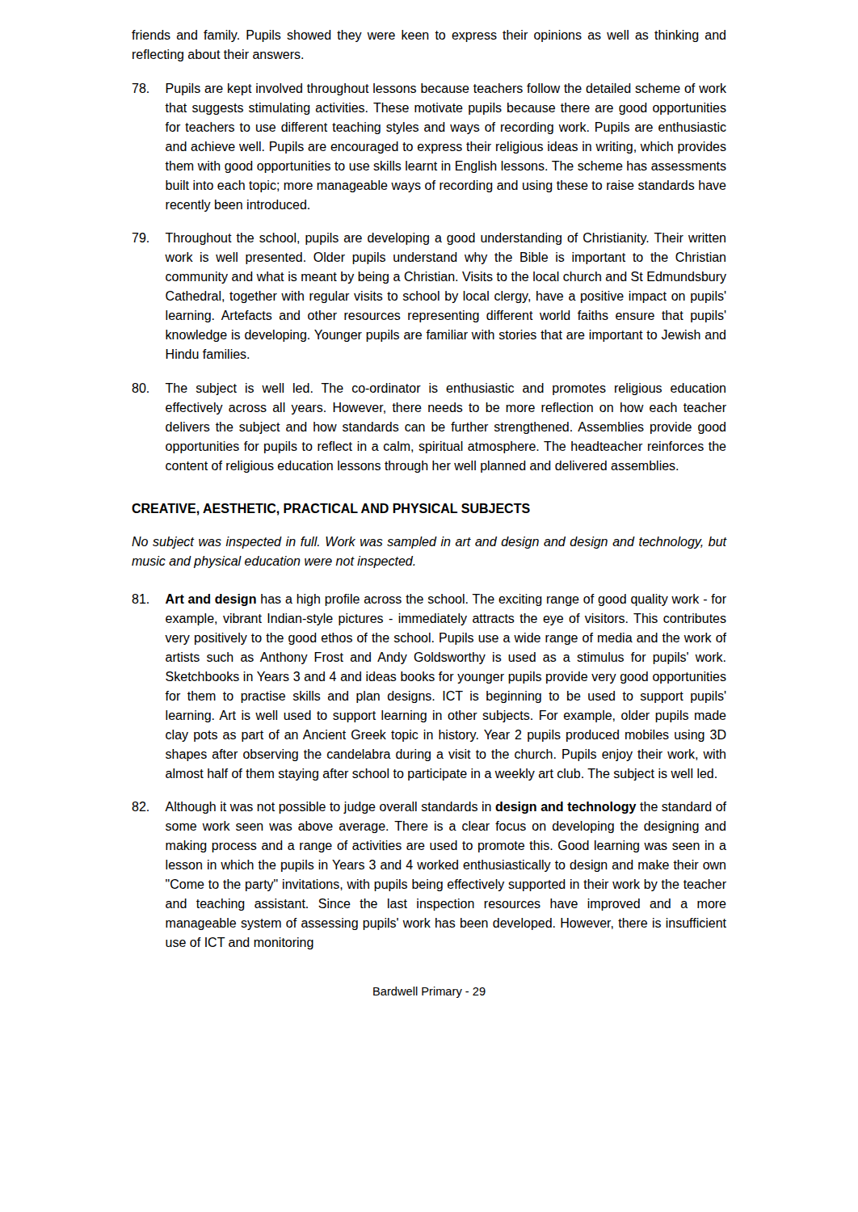friends and family. Pupils showed they were keen to express their opinions as well as thinking and reflecting about their answers.
78. Pupils are kept involved throughout lessons because teachers follow the detailed scheme of work that suggests stimulating activities. These motivate pupils because there are good opportunities for teachers to use different teaching styles and ways of recording work. Pupils are enthusiastic and achieve well. Pupils are encouraged to express their religious ideas in writing, which provides them with good opportunities to use skills learnt in English lessons. The scheme has assessments built into each topic; more manageable ways of recording and using these to raise standards have recently been introduced.
79. Throughout the school, pupils are developing a good understanding of Christianity. Their written work is well presented. Older pupils understand why the Bible is important to the Christian community and what is meant by being a Christian. Visits to the local church and St Edmundsbury Cathedral, together with regular visits to school by local clergy, have a positive impact on pupils' learning. Artefacts and other resources representing different world faiths ensure that pupils' knowledge is developing. Younger pupils are familiar with stories that are important to Jewish and Hindu families.
80. The subject is well led. The co-ordinator is enthusiastic and promotes religious education effectively across all years. However, there needs to be more reflection on how each teacher delivers the subject and how standards can be further strengthened. Assemblies provide good opportunities for pupils to reflect in a calm, spiritual atmosphere. The headteacher reinforces the content of religious education lessons through her well planned and delivered assemblies.
Creative, aesthetic, practical and physical subjects
No subject was inspected in full. Work was sampled in art and design and design and technology, but music and physical education were not inspected.
81. Art and design has a high profile across the school. The exciting range of good quality work - for example, vibrant Indian-style pictures - immediately attracts the eye of visitors. This contributes very positively to the good ethos of the school. Pupils use a wide range of media and the work of artists such as Anthony Frost and Andy Goldsworthy is used as a stimulus for pupils' work. Sketchbooks in Years 3 and 4 and ideas books for younger pupils provide very good opportunities for them to practise skills and plan designs. ICT is beginning to be used to support pupils' learning. Art is well used to support learning in other subjects. For example, older pupils made clay pots as part of an Ancient Greek topic in history. Year 2 pupils produced mobiles using 3D shapes after observing the candelabra during a visit to the church. Pupils enjoy their work, with almost half of them staying after school to participate in a weekly art club. The subject is well led.
82. Although it was not possible to judge overall standards in design and technology the standard of some work seen was above average. There is a clear focus on developing the designing and making process and a range of activities are used to promote this. Good learning was seen in a lesson in which the pupils in Years 3 and 4 worked enthusiastically to design and make their own "Come to the party" invitations, with pupils being effectively supported in their work by the teacher and teaching assistant. Since the last inspection resources have improved and a more manageable system of assessing pupils' work has been developed. However, there is insufficient use of ICT and monitoring
Bardwell Primary - 29